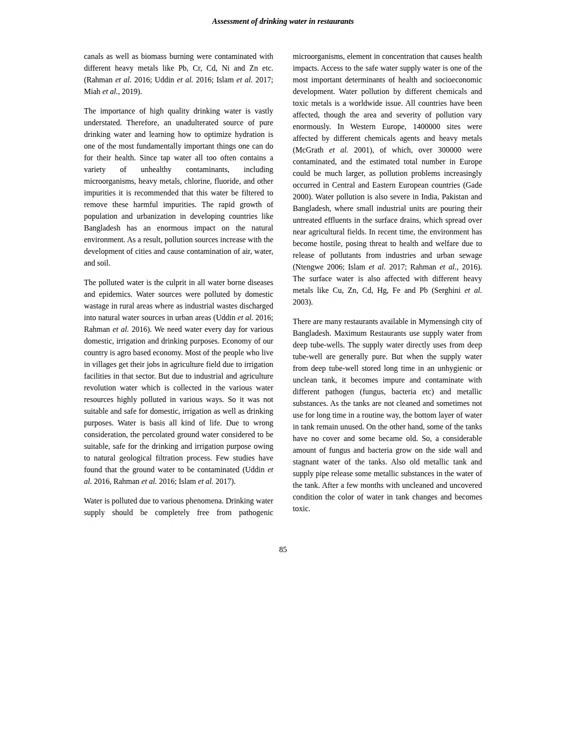Assessment of drinking water in restaurants
canals as well as biomass burning were contaminated with different heavy metals like Pb, Cr, Cd, Ni and Zn etc. (Rahman et al. 2016; Uddin et al. 2016; Islam et al. 2017; Miah et al., 2019).
The importance of high quality drinking water is vastly understated. Therefore, an unadulterated source of pure drinking water and learning how to optimize hydration is one of the most fundamentally important things one can do for their health. Since tap water all too often contains a variety of unhealthy contaminants, including microorganisms, heavy metals, chlorine, fluoride, and other impurities it is recommended that this water be filtered to remove these harmful impurities. The rapid growth of population and urbanization in developing countries like Bangladesh has an enormous impact on the natural environment. As a result, pollution sources increase with the development of cities and cause contamination of air, water, and soil.
The polluted water is the culprit in all water borne diseases and epidemics. Water sources were polluted by domestic wastage in rural areas where as industrial wastes discharged into natural water sources in urban areas (Uddin et al. 2016; Rahman et al. 2016). We need water every day for various domestic, irrigation and drinking purposes. Economy of our country is agro based economy. Most of the people who live in villages get their jobs in agriculture field due to irrigation facilities in that sector. But due to industrial and agriculture revolution water which is collected in the various water resources highly polluted in various ways. So it was not suitable and safe for domestic, irrigation as well as drinking purposes. Water is basis all kind of life. Due to wrong consideration, the percolated ground water considered to be suitable, safe for the drinking and irrigation purpose owing to natural geological filtration process. Few studies have found that the ground water to be contaminated (Uddin et al. 2016, Rahman et al. 2016; Islam et al. 2017).
Water is polluted due to various phenomena. Drinking water supply should be completely free from pathogenic microorganisms, element in concentration that causes health impacts. Access to the safe water supply water is one of the most important determinants of health and socioeconomic development. Water pollution by different chemicals and toxic metals is a worldwide issue. All countries have been affected, though the area and severity of pollution vary enormously. In Western Europe, 1400000 sites were affected by different chemicals agents and heavy metals (McGrath et al. 2001), of which, over 300000 were contaminated, and the estimated total number in Europe could be much larger, as pollution problems increasingly occurred in Central and Eastern European countries (Gade 2000). Water pollution is also severe in India, Pakistan and Bangladesh, where small industrial units are pouring their untreated effluents in the surface drains, which spread over near agricultural fields. In recent time, the environment has become hostile, posing threat to health and welfare due to release of pollutants from industries and urban sewage (Ntengwe 2006; Islam et al. 2017; Rahman et al., 2016). The surface water is also affected with different heavy metals like Cu, Zn, Cd, Hg, Fe and Pb (Serghini et al. 2003).
There are many restaurants available in Mymensingh city of Bangladesh. Maximum Restaurants use supply water from deep tube-wells. The supply water directly uses from deep tube-well are generally pure. But when the supply water from deep tube-well stored long time in an unhygienic or unclean tank, it becomes impure and contaminate with different pathogen (fungus, bacteria etc) and metallic substances. As the tanks are not cleaned and sometimes not use for long time in a routine way, the bottom layer of water in tank remain unused. On the other hand, some of the tanks have no cover and some became old. So, a considerable amount of fungus and bacteria grow on the side wall and stagnant water of the tanks. Also old metallic tank and supply pipe release some metallic substances in the water of the tank. After a few months with uncleaned and uncovered condition the color of water in tank changes and becomes toxic.
85